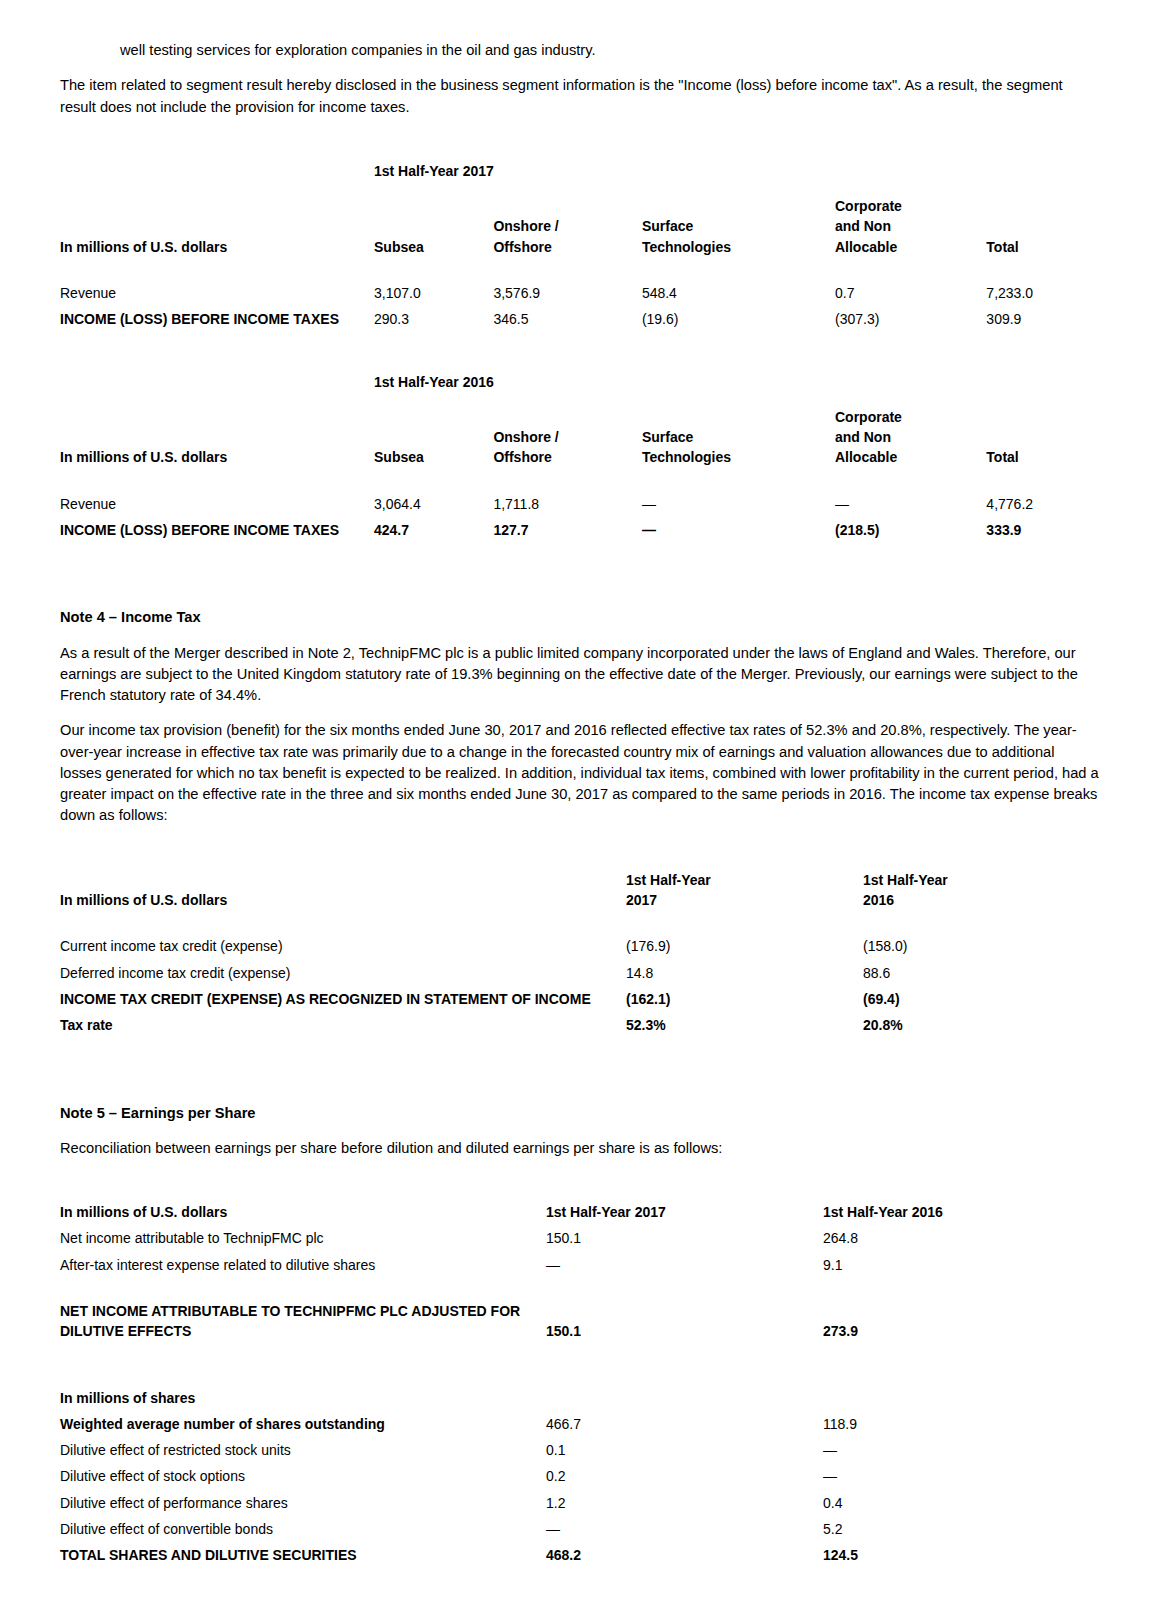well testing services for exploration companies in the oil and gas industry.
The item related to segment result hereby disclosed in the business segment information is the "Income (loss) before income tax". As a result, the segment result does not include the provision for income taxes.
| | 1st Half-Year 2017 |
| In millions of U.S. dollars | Subsea | Onshore / Offshore | Surface Technologies | Corporate and Non Allocable | Total |
| Revenue | 3,107.0 | 3,576.9 | 548.4 | 0.7 | 7,233.0 |
| INCOME (LOSS) BEFORE INCOME TAXES | 290.3 | 346.5 | (19.6) | (307.3) | 309.9 |
| | 1st Half-Year 2016 |
| In millions of U.S. dollars | Subsea | Onshore / Offshore | Surface Technologies | Corporate and Non Allocable | Total |
| Revenue | 3,064.4 | 1,711.8 | — | — | 4,776.2 |
| INCOME (LOSS) BEFORE INCOME TAXES | 424.7 | 127.7 | — | (218.5) | 333.9 |
Note 4 – Income Tax
As a result of the Merger described in Note 2, TechnipFMC plc is a public limited company incorporated under the laws of England and Wales. Therefore, our earnings are subject to the United Kingdom statutory rate of 19.3% beginning on the effective date of the Merger. Previously, our earnings were subject to the French statutory rate of 34.4%.
Our income tax provision (benefit) for the six months ended June 30, 2017 and 2016 reflected effective tax rates of 52.3% and 20.8%, respectively. The year-over-year increase in effective tax rate was primarily due to a change in the forecasted country mix of earnings and valuation allowances due to additional losses generated for which no tax benefit is expected to be realized. In addition, individual tax items, combined with lower profitability in the current period, had a greater impact on the effective rate in the three and six months ended June 30, 2017 as compared to the same periods in 2016. The income tax expense breaks down as follows:
| In millions of U.S. dollars | 1st Half-Year 2017 | 1st Half-Year 2016 |
| --- | --- | --- |
| Current income tax credit (expense) | (176.9) | (158.0) |
| Deferred income tax credit (expense) | 14.8 | 88.6 |
| INCOME TAX CREDIT (EXPENSE) AS RECOGNIZED IN STATEMENT OF INCOME | (162.1) | (69.4) |
| Tax rate | 52.3% | 20.8% |
Note 5 – Earnings per Share
Reconciliation between earnings per share before dilution and diluted earnings per share is as follows:
| In millions of U.S. dollars | 1st Half-Year 2017 | 1st Half-Year 2016 |
| --- | --- | --- |
| Net income attributable to TechnipFMC plc | 150.1 | 264.8 |
| After-tax interest expense related to dilutive shares | — | 9.1 |
| NET INCOME ATTRIBUTABLE TO TECHNIPFMC PLC ADJUSTED FOR DILUTIVE EFFECTS | 150.1 | 273.9 |
| In millions of shares | | |
| Weighted average number of shares outstanding | 466.7 | 118.9 |
| Dilutive effect of restricted stock units | 0.1 | — |
| Dilutive effect of stock options | 0.2 | — |
| Dilutive effect of performance shares | 1.2 | 0.4 |
| Dilutive effect of convertible bonds | — | 5.2 |
| TOTAL SHARES AND DILUTIVE SECURITIES | 468.2 | 124.5 |